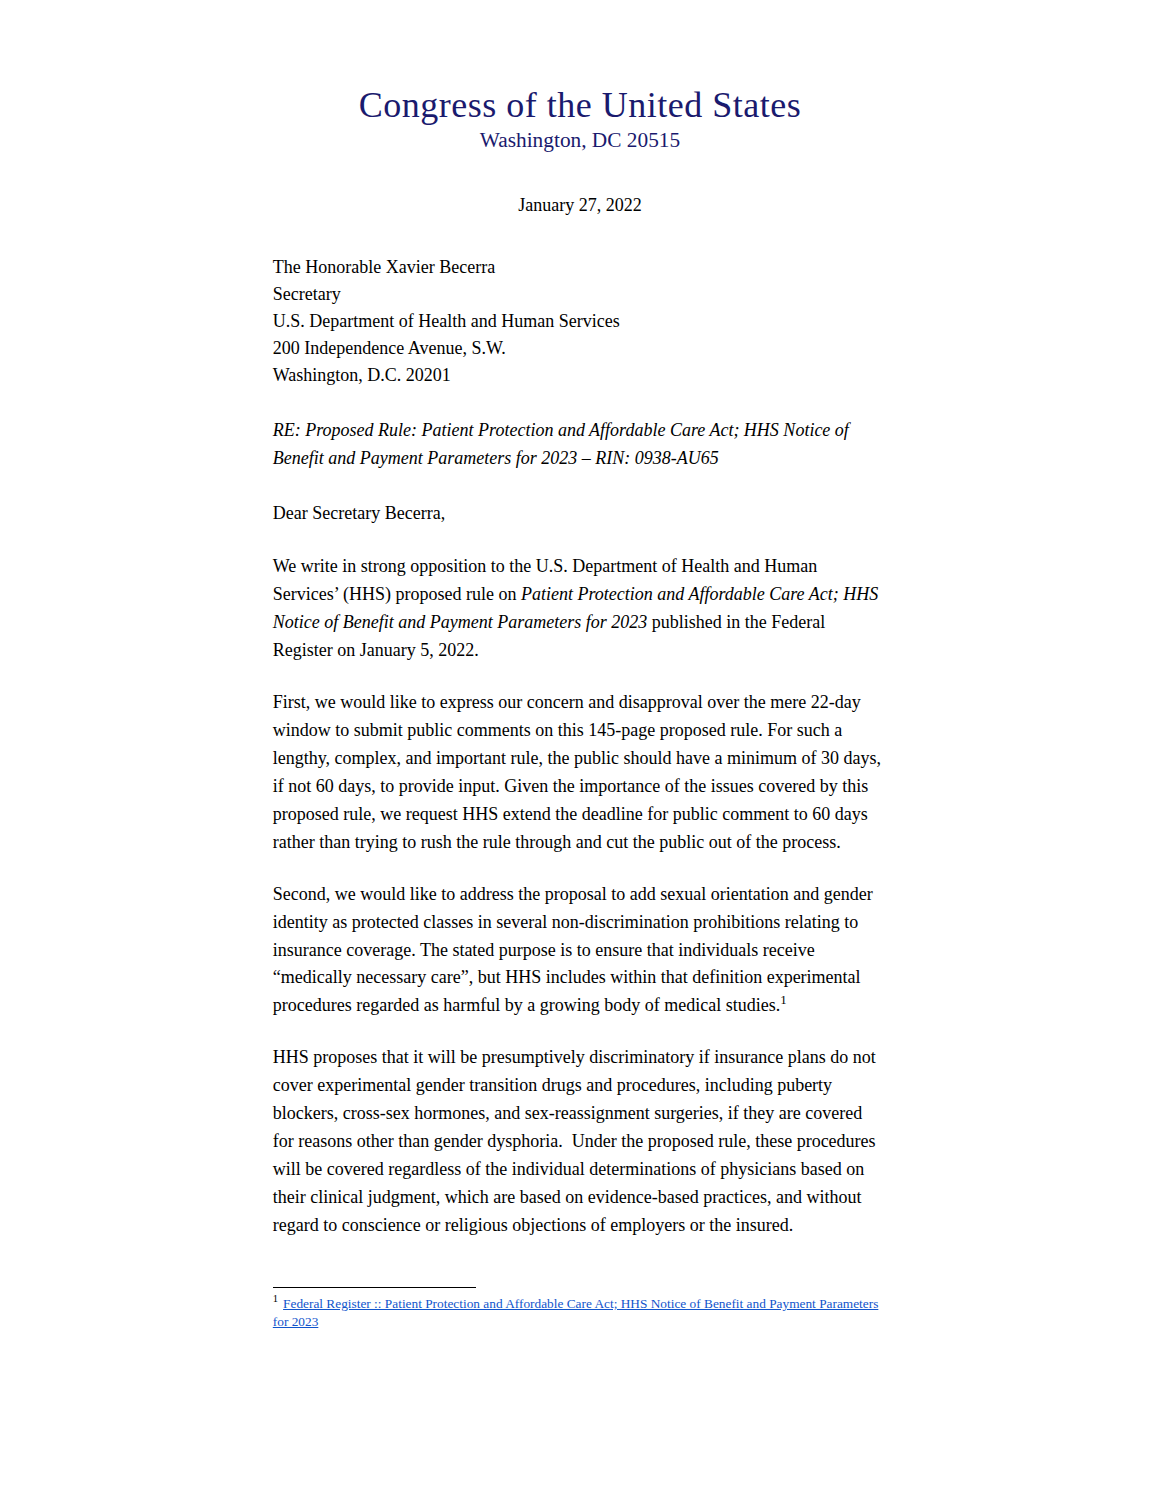Congress of the United States
Washington, DC 20515
January 27, 2022
The Honorable Xavier Becerra
Secretary
U.S. Department of Health and Human Services
200 Independence Avenue, S.W.
Washington, D.C. 20201
RE: Proposed Rule: Patient Protection and Affordable Care Act; HHS Notice of Benefit and Payment Parameters for 2023 – RIN: 0938-AU65
Dear Secretary Becerra,
We write in strong opposition to the U.S. Department of Health and Human Services’ (HHS) proposed rule on Patient Protection and Affordable Care Act; HHS Notice of Benefit and Payment Parameters for 2023 published in the Federal Register on January 5, 2022.
First, we would like to express our concern and disapproval over the mere 22-day window to submit public comments on this 145-page proposed rule. For such a lengthy, complex, and important rule, the public should have a minimum of 30 days, if not 60 days, to provide input. Given the importance of the issues covered by this proposed rule, we request HHS extend the deadline for public comment to 60 days rather than trying to rush the rule through and cut the public out of the process.
Second, we would like to address the proposal to add sexual orientation and gender identity as protected classes in several non-discrimination prohibitions relating to insurance coverage. The stated purpose is to ensure that individuals receive “medically necessary care”, but HHS includes within that definition experimental procedures regarded as harmful by a growing body of medical studies.1
HHS proposes that it will be presumptively discriminatory if insurance plans do not cover experimental gender transition drugs and procedures, including puberty blockers, cross-sex hormones, and sex-reassignment surgeries, if they are covered for reasons other than gender dysphoria. Under the proposed rule, these procedures will be covered regardless of the individual determinations of physicians based on their clinical judgment, which are based on evidence-based practices, and without regard to conscience or religious objections of employers or the insured.
1 Federal Register :: Patient Protection and Affordable Care Act; HHS Notice of Benefit and Payment Parameters for 2023